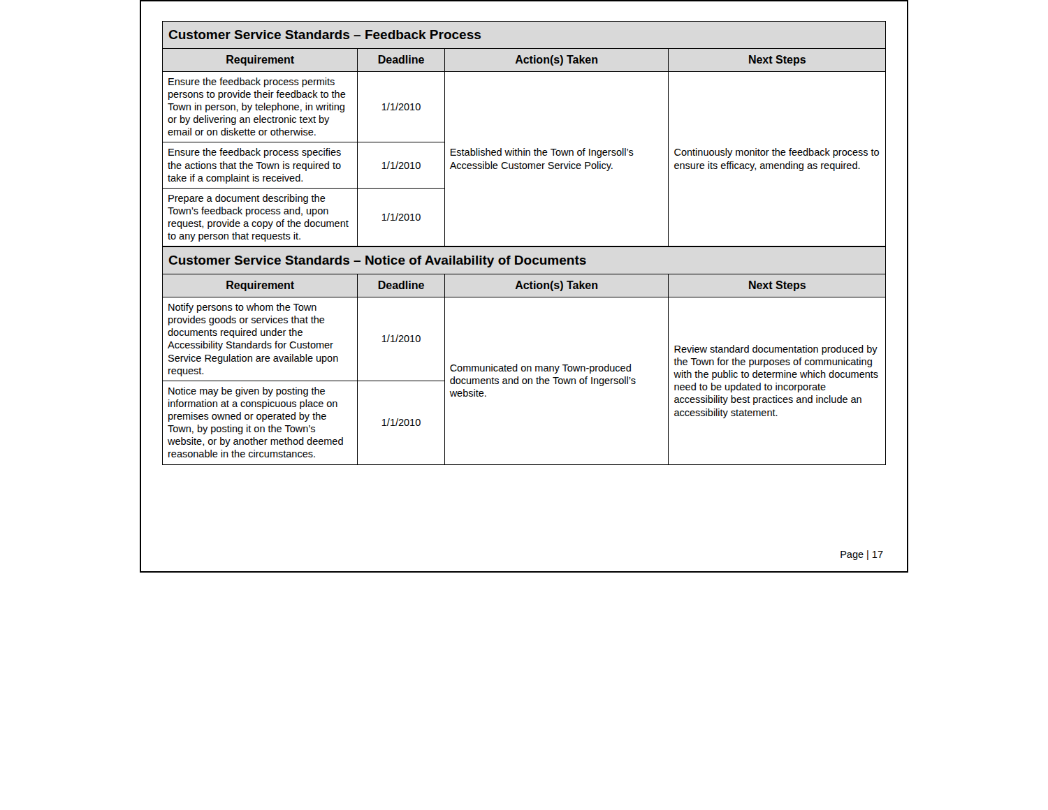| Customer Service Standards – Feedback Process |
| Requirement | Deadline | Action(s) Taken | Next Steps |
| Ensure the feedback process permits persons to provide their feedback to the Town in person, by telephone, in writing or by delivering an electronic text by email or on diskette or otherwise. | 1/1/2010 | Established within the Town of Ingersoll’s Accessible Customer Service Policy. | Continuously monitor the feedback process to ensure its efficacy, amending as required. |
| Ensure the feedback process specifies the actions that the Town is required to take if a complaint is received. | 1/1/2010 |
| Prepare a document describing the Town’s feedback process and, upon request, provide a copy of the document to any person that requests it. | 1/1/2010 |
| Customer Service Standards – Notice of Availability of Documents |
| Requirement | Deadline | Action(s) Taken | Next Steps |
| Notify persons to whom the Town provides goods or services that the documents required under the Accessibility Standards for Customer Service Regulation are available upon request. | 1/1/2010 | Communicated on many Town-produced documents and on the Town of Ingersoll’s website. | Review standard documentation produced by the Town for the purposes of communicating with the public to determine which documents need to be updated to incorporate accessibility best practices and include an accessibility statement. |
| Notice may be given by posting the information at a conspicuous place on premises owned or operated by the Town, by posting it on the Town’s website, or by another method deemed reasonable in the circumstances. | 1/1/2010 |
Page | 17